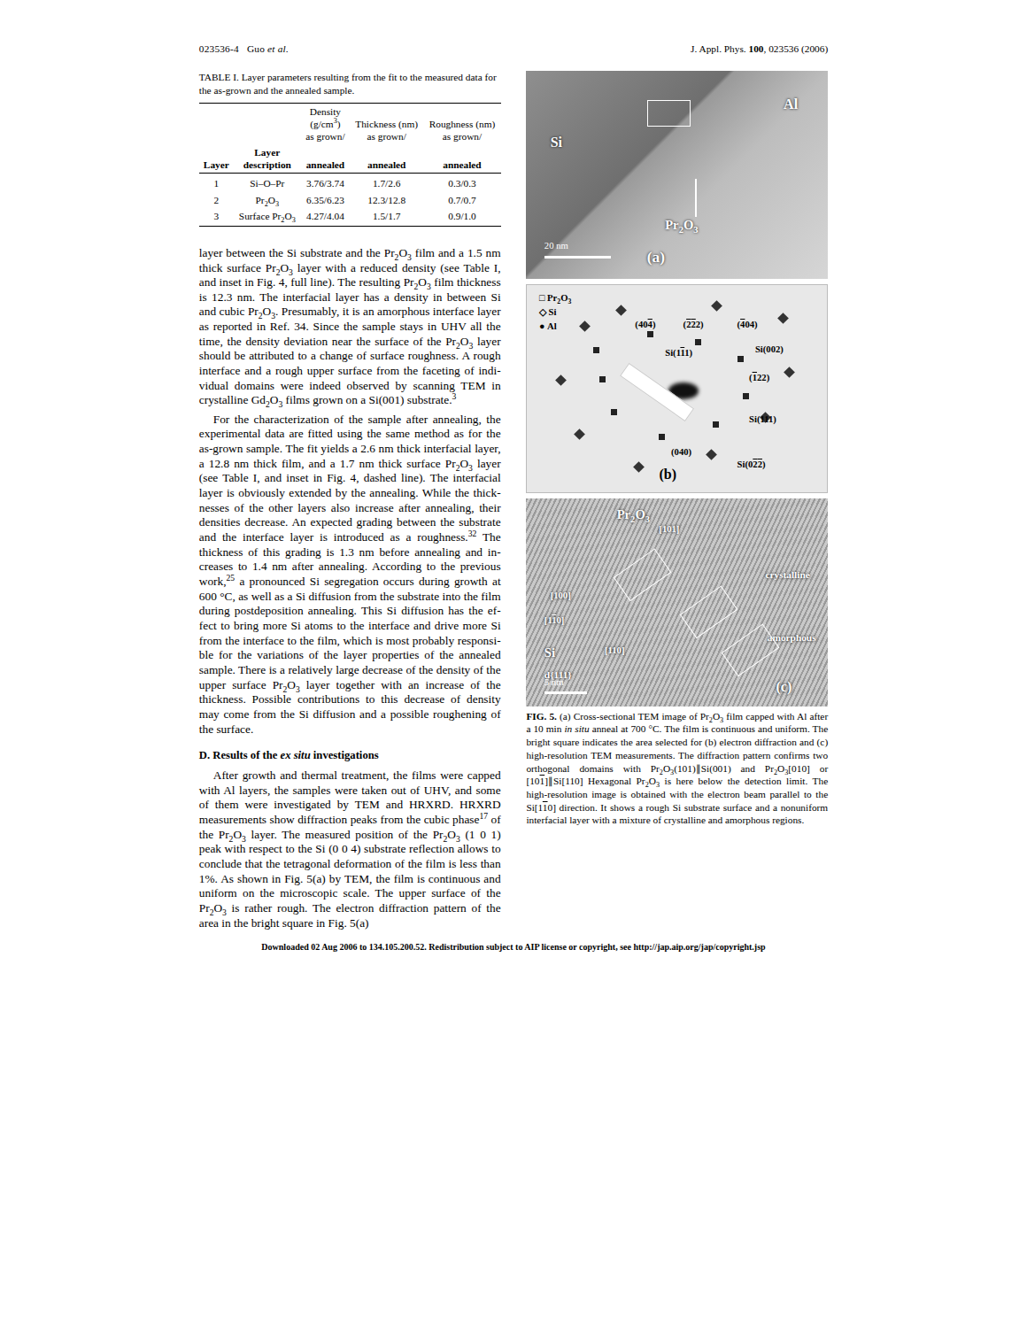023536-4 Guo et al.
J. Appl. Phys. 100, 023536 (2006)
TABLE I. Layer parameters resulting from the fit to the measured data for the as-grown and the annealed sample.
| | | Density (g/cm 3 ) as grown/ | Thickness (nm) as grown/ | Roughness (nm) as grown/ |
| --- | --- | --- | --- | --- |
| Layer | Layer description | annealed | annealed | annealed |
| 1 | Si–O–Pr | 3.76/3.74 | 1.7/2.6 | 0.3/0.3 |
| 2 | Pr 2 O 3 | 6.35/6.23 | 12.3/12.8 | 0.7/0.7 |
| 3 | Surface Pr 2 O 3 | 4.27/4.04 | 1.5/1.7 | 0.9/1.0 |
layer between the Si substrate and the Pr2O3 film and a 1.5 nm thick surface Pr2O3 layer with a reduced density (see Table I, and inset in Fig. 4, full line). The resulting Pr2O3 film thickness is 12.3 nm. The interfacial layer has a density in between Si and cubic Pr2O3. Presumably, it is an amorphous interface layer as reported in Ref. 34. Since the sample stays in UHV all the time, the density deviation near the surface of the Pr2O3 layer should be attributed to a change of surface roughness. A rough interface and a rough upper surface from the faceting of individual domains were indeed observed by scanning TEM in crystalline Gd2O3 films grown on a Si(001) substrate.3
For the characterization of the sample after annealing, the experimental data are fitted using the same method as for the as-grown sample. The fit yields a 2.6 nm thick interfacial layer, a 12.8 nm thick film, and a 1.7 nm thick surface Pr2O3 layer (see Table I, and inset in Fig. 4, dashed line). The interfacial layer is obviously extended by the annealing. While the thicknesses of the other layers also increase after annealing, their densities decrease. An expected grading between the substrate and the interface layer is introduced as a roughness.32 The thickness of this grading is 1.3 nm before annealing and increases to 1.4 nm after annealing. According to the previous work,25 a pronounced Si segregation occurs during growth at 600 °C, as well as a Si diffusion from the substrate into the film during postdeposition annealing. This Si diffusion has the effect to bring more Si atoms to the interface and drive more Si from the interface to the film, which is most probably responsible for the variations of the layer properties of the annealed sample. There is a relatively large decrease of the density of the upper surface Pr2O3 layer together with an increase of the thickness. Possible contributions to this decrease of density may come from the Si diffusion and a possible roughening of the surface.
D. Results of the ex situ investigations
After growth and thermal treatment, the films were capped with Al layers, the samples were taken out of UHV, and some of them were investigated by TEM and HRXRD. HRXRD measurements show diffraction peaks from the cubic phase17 of the Pr2O3 layer. The measured position of the Pr2O3 (1 0 1) peak with respect to the Si (0 0 4) substrate reflection allows to conclude that the tetragonal deformation of the film is less than 1%. As shown in Fig. 5(a) by TEM, the film is continuous and uniform on the microscopic scale. The upper surface of the Pr2O3 is rather rough. The electron diffraction pattern of the area in the bright square in Fig. 5(a)
Al
Si
Pr2O3
(a)
20 nm
□ Pr2O3
◇ Si
● Al
(404)
(222)
(404)
Si(111)
Si(002)
(122)
Si(111)
(040)
Si(022)
(b)
Pr2O3
[101]
[100]
[110]
[110]
Si
crystalline
amorphous
d{111}
(c)
5 nm
FIG. 5. (a) Cross-sectional TEM image of Pr2O3 film capped with Al after a 10 min in situ anneal at 700 °C. The film is continuous and uniform. The bright square indicates the area selected for (b) electron diffraction and (c) high-resolution TEM measurements. The diffraction pattern confirms two orthogonal domains with Pr2O3(101)∥Si(001) and Pr2O3[010] or [101]∥Si[110] Hexagonal Pr2O3 is here below the detection limit. The high-resolution image is obtained with the electron beam parallel to the Si[110] direction. It shows a rough Si substrate surface and a nonuniform interfacial layer with a mixture of crystalline and amorphous regions.
Downloaded 02 Aug 2006 to 134.105.200.52. Redistribution subject to AIP license or copyright, see http://jap.aip.org/jap/copyright.jsp